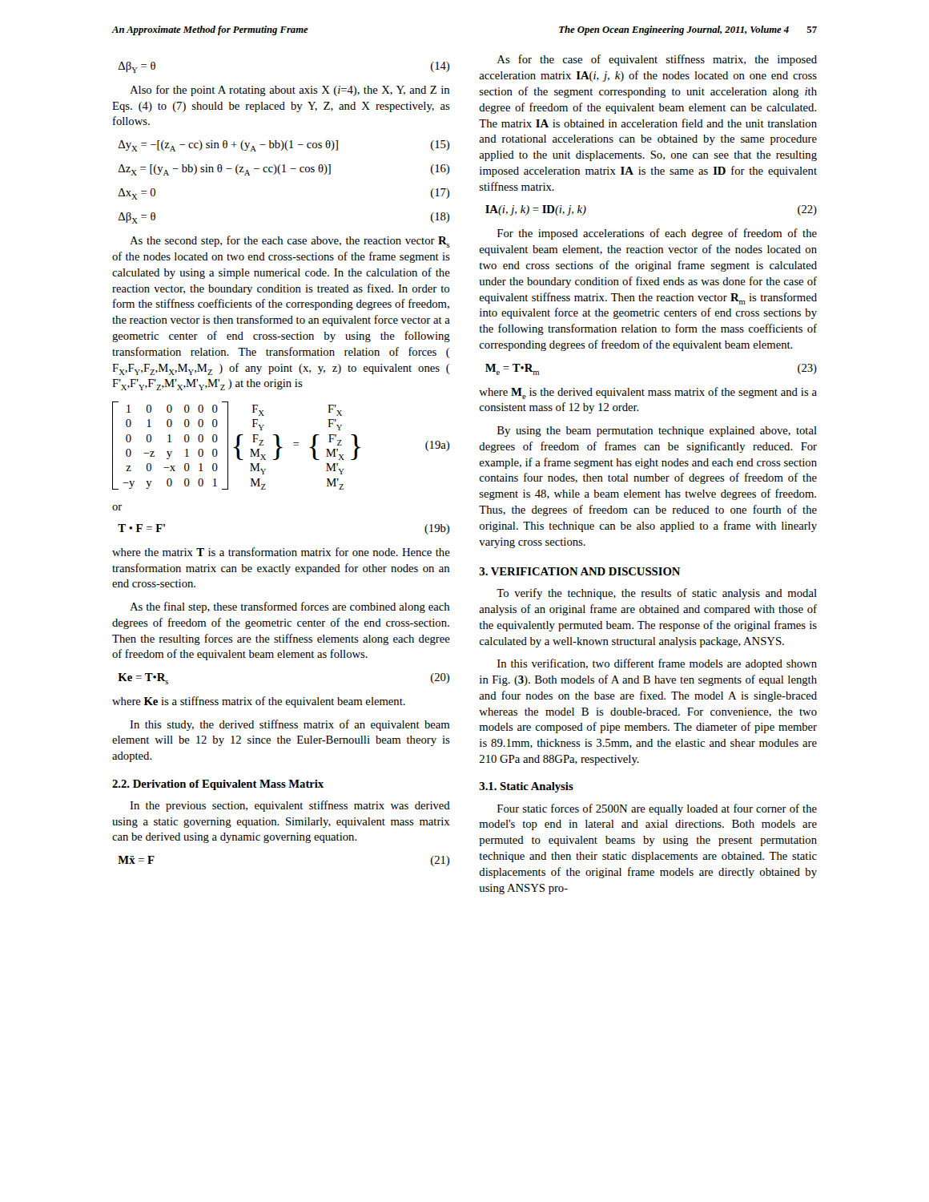An Approximate Method for Permuting Frame
The Open Ocean Engineering Journal, 2011, Volume 4 57
ΔβY = θ
(14)
Also for the point A rotating about axis X (i=4), the X, Y, and Z in Eqs. (4) to (7) should be replaced by Y, Z, and X respectively, as follows.
ΔyX = −[(zA − cc) sin θ + (yA − bb)(1 − cos θ)]
(15)
ΔzX = [(yA − bb) sin θ − (zA − cc)(1 − cos θ)]
(16)
ΔxX = 0
(17)
ΔβX = θ
(18)
As the second step, for the each case above, the reaction vector Rs of the nodes located on two end cross-sections of the frame segment is calculated by using a simple numerical code. In the calculation of the reaction vector, the boundary condition is treated as fixed. In order to form the stiffness coefficients of the corresponding degrees of freedom, the reaction vector is then transformed to an equivalent force vector at a geometric center of end cross-section by using the following transformation relation. The transformation relation of forces ( FX,FY,FZ,MX,MY,MZ ) of any point (x, y, z) to equivalent ones ( F'X,F'Y,F'Z,M'X,M'Y,M'Z ) at the origin is
| 1 | 0 | 0 | 0 | 0 | 0 |
| 0 | 1 | 0 | 0 | 0 | 0 |
| 0 | 0 | 1 | 0 | 0 | 0 |
| 0 | −z | y | 1 | 0 | 0 |
| z | 0 | −x | 0 | 1 | 0 |
| −y | y | 0 | 0 | 0 | 1 |
{
| F X |
| F Y |
| F Z |
| M X |
| M Y |
| M Z |
} = {
| F' X |
| F' Y |
| F' Z |
| M' X |
| M' Y |
| M' Z |
}
(19a)
or
T • F = F'
(19b)
where the matrix T is a transformation matrix for one node. Hence the transformation matrix can be exactly expanded for other nodes on an end cross-section.
As the final step, these transformed forces are combined along each degrees of freedom of the geometric center of the end cross-section. Then the resulting forces are the stiffness elements along each degree of freedom of the equivalent beam element as follows.
Ke = T•Rs
(20)
where Ke is a stiffness matrix of the equivalent beam element.
In this study, the derived stiffness matrix of an equivalent beam element will be 12 by 12 since the Euler-Bernoulli beam theory is adopted.
2.2. Derivation of Equivalent Mass Matrix
In the previous section, equivalent stiffness matrix was derived using a static governing equation. Similarly, equivalent mass matrix can be derived using a dynamic governing equation.
Mẍ = F
(21)
As for the case of equivalent stiffness matrix, the imposed acceleration matrix IA(i, j, k) of the nodes located on one end cross section of the segment corresponding to unit acceleration along ith degree of freedom of the equivalent beam element can be calculated. The matrix IA is obtained in acceleration field and the unit translation and rotational accelerations can be obtained by the same procedure applied to the unit displacements. So, one can see that the resulting imposed acceleration matrix IA is the same as ID for the equivalent stiffness matrix.
IA(i, j, k) = ID(i, j, k)
(22)
For the imposed accelerations of each degree of freedom of the equivalent beam element, the reaction vector of the nodes located on two end cross sections of the original frame segment is calculated under the boundary condition of fixed ends as was done for the case of equivalent stiffness matrix. Then the reaction vector Rm is transformed into equivalent force at the geometric centers of end cross sections by the following transformation relation to form the mass coefficients of corresponding degrees of freedom of the equivalent beam element.
Me = T•Rm
(23)
where Me is the derived equivalent mass matrix of the segment and is a consistent mass of 12 by 12 order.
By using the beam permutation technique explained above, total degrees of freedom of frames can be significantly reduced. For example, if a frame segment has eight nodes and each end cross section contains four nodes, then total number of degrees of freedom of the segment is 48, while a beam element has twelve degrees of freedom. Thus, the degrees of freedom can be reduced to one fourth of the original. This technique can be also applied to a frame with linearly varying cross sections.
3. VERIFICATION AND DISCUSSION
To verify the technique, the results of static analysis and modal analysis of an original frame are obtained and compared with those of the equivalently permuted beam. The response of the original frames is calculated by a well-known structural analysis package, ANSYS.
In this verification, two different frame models are adopted shown in Fig. (3). Both models of A and B have ten segments of equal length and four nodes on the base are fixed. The model A is single-braced whereas the model B is double-braced. For convenience, the two models are composed of pipe members. The diameter of pipe member is 89.1mm, thickness is 3.5mm, and the elastic and shear modules are 210 GPa and 88GPa, respectively.
3.1. Static Analysis
Four static forces of 2500N are equally loaded at four corner of the model's top end in lateral and axial directions. Both models are permuted to equivalent beams by using the present permutation technique and then their static displacements are obtained. The static displacements of the original frame models are directly obtained by using ANSYS pro-